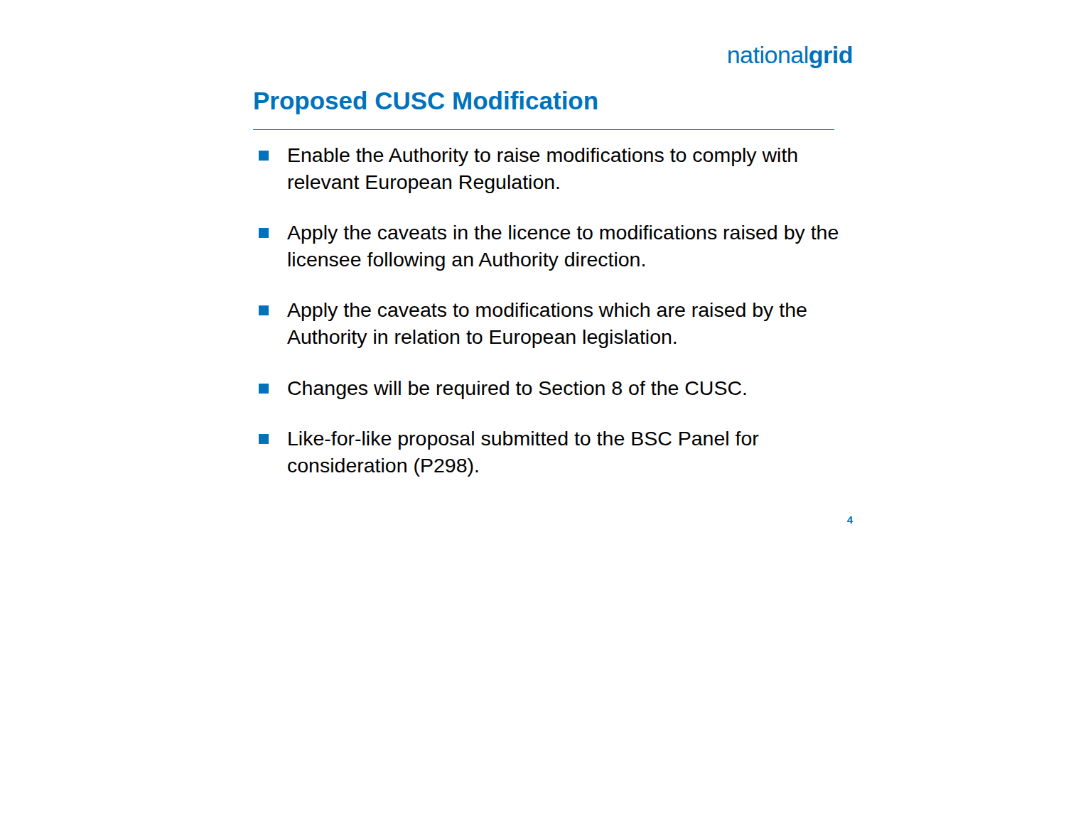nationalgrid
Proposed CUSC Modification
Enable the Authority to raise modifications to comply with relevant European Regulation.
Apply the caveats in the licence to modifications raised by the licensee following an Authority direction.
Apply the caveats to modifications which are raised by the Authority in relation to European legislation.
Changes will be required to Section 8 of the CUSC.
Like-for-like proposal submitted to the BSC Panel for consideration (P298).
4